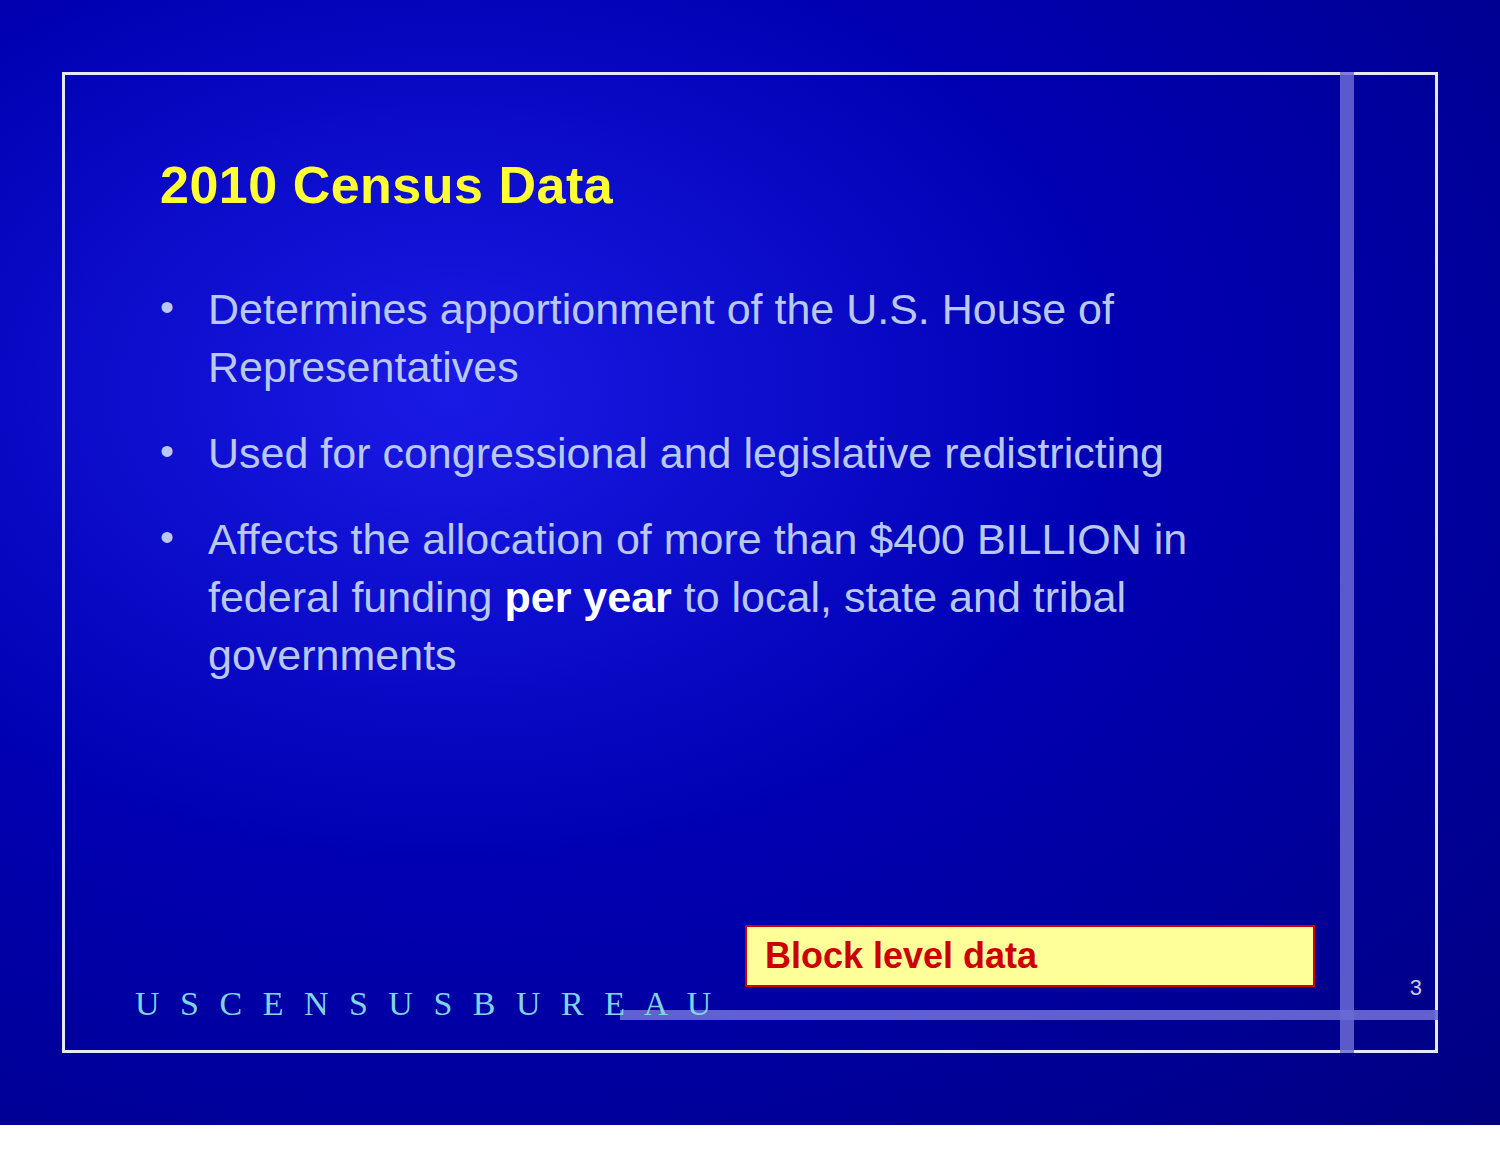2010 Census Data
Determines apportionment of the U.S. House of Representatives
Used for congressional and legislative redistricting
Affects the allocation of more than $400 BILLION in federal funding per year to local, state and tribal governments
Block level data
U S C E N S U S B U R E A U
3